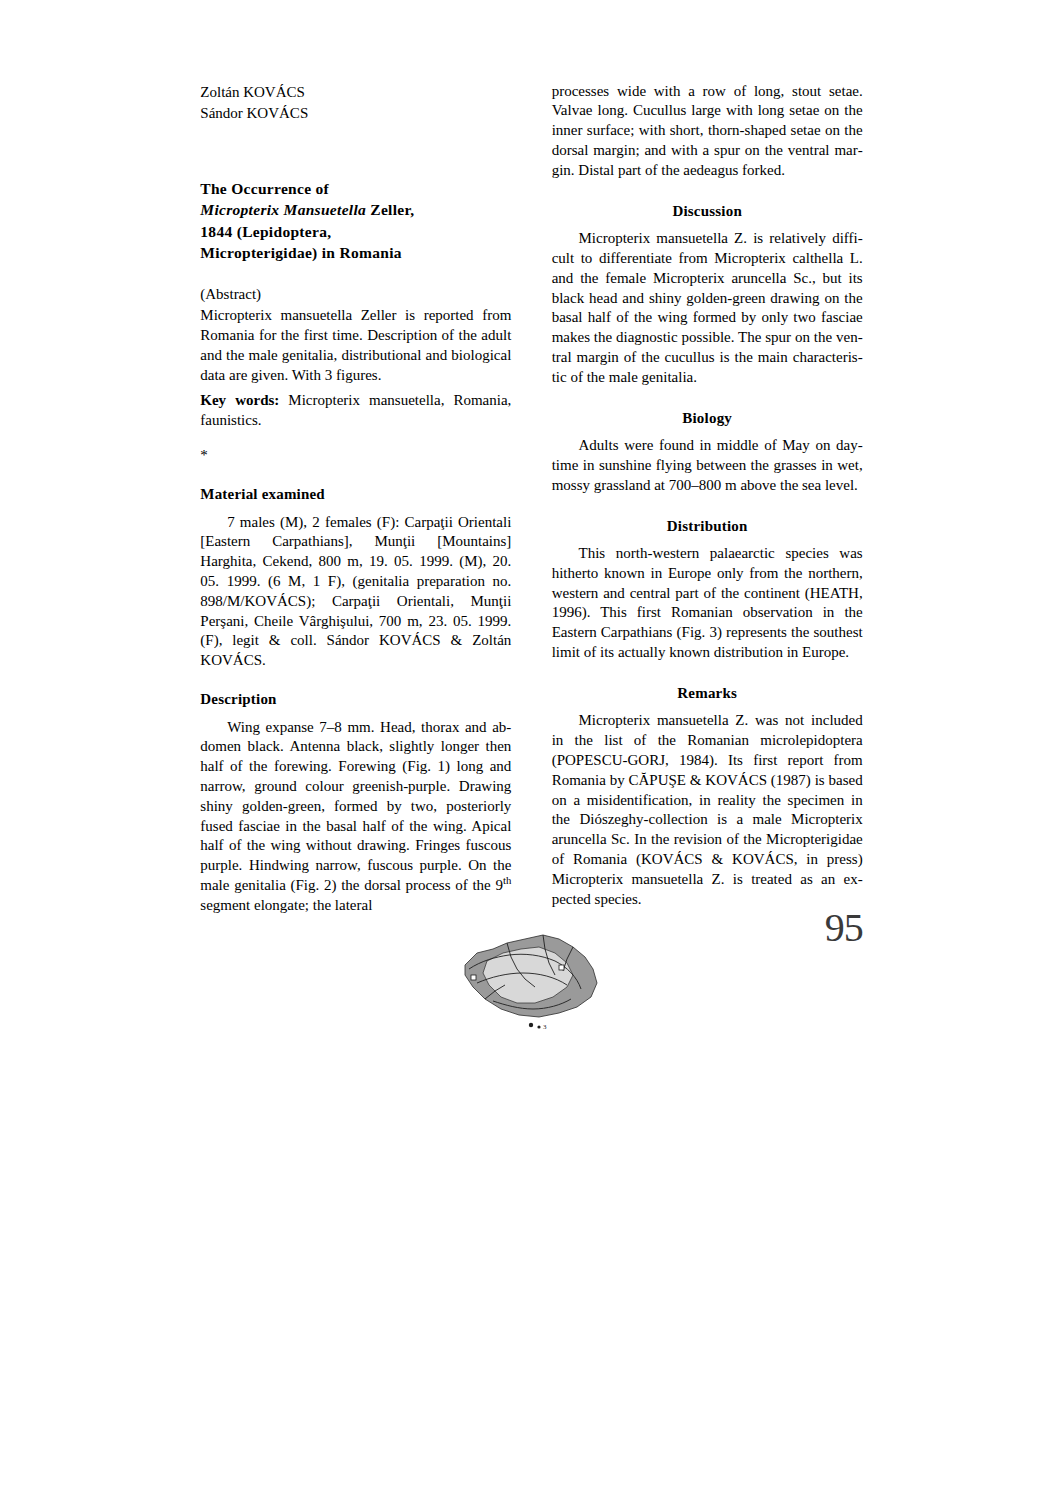Zoltán KOVÁCS Sándor KOVÁCS
The Occurrence of
Micropterix Mansuetella Zeller,
1844 (Lepidoptera,
Micropterigidae) in Romania
(Abstract)
Micropterix mansuetella Zeller is reported from Romania for the first time. Description of the adult and the male genitalia, distributional and biological data are given. With 3 figures.
Key words: Micropterix mansuetella, Romania, faunistics.
*
Material examined
7 males (M), 2 females (F): Carpaţii Orientali [Eastern Carpathians], Munţii [Mountains] Harghita, Cekend, 800 m, 19. 05. 1999. (M), 20. 05. 1999. (6 M, 1 F), (genitalia preparation no. 898/M/KOVÁCS); Carpaţii Orientali, Munţii Perşani, Cheile Vârghişului, 700 m, 23. 05. 1999. (F), legit & coll. Sándor KOVÁCS & Zoltán KOVÁCS.
Description
Wing expanse 7–8 mm. Head, thorax and abdomen black. Antenna black, slightly longer then half of the forewing. Forewing (Fig. 1) long and narrow, ground colour greenish-purple. Drawing shiny golden-green, formed by two, posteriorly fused fasciae in the basal half of the wing. Apical half of the wing without drawing. Fringes fuscous purple. Hindwing narrow, fuscous purple. On the male genitalia (Fig. 2) the dorsal process of the 9th segment elongate; the lateral
processes wide with a row of long, stout setae. Valvae long. Cucullus large with long setae on the inner surface; with short, thorn-shaped setae on the dorsal margin; and with a spur on the ventral margin. Distal part of the aedeagus forked.
Discussion
Micropterix mansuetella Z. is relatively difficult to differentiate from Micropterix calthella L. and the female Micropterix aruncella Sc., but its black head and shiny golden-green drawing on the basal half of the wing formed by only two fasciae makes the diagnostic possible. The spur on the ventral margin of the cucullus is the main characteristic of the male genitalia.
Biology
Adults were found in middle of May on daytime in sunshine flying between the grasses in wet, mossy grassland at 700–800 m above the sea level.
Distribution
This north-western palaearctic species was hitherto known in Europe only from the northern, western and central part of the continent (HEATH, 1996). This first Romanian observation in the Eastern Carpathians (Fig. 3) represents the southest limit of its actually known distribution in Europe.
Remarks
Micropterix mansuetella Z. was not included in the list of the Romanian microlepidoptera (POPESCU-GORJ, 1984). Its first report from Romania by CĂPUŞE & KOVÁCS (1987) is based on a misidentification, in reality the specimen in the Diószeghy-collection is a male Micropterix aruncella Sc. In the revision of the Micropterigidae of Romania (KOVÁCS & KOVÁCS, in press) Micropterix mansuetella Z. is treated as an expected species.
95
3